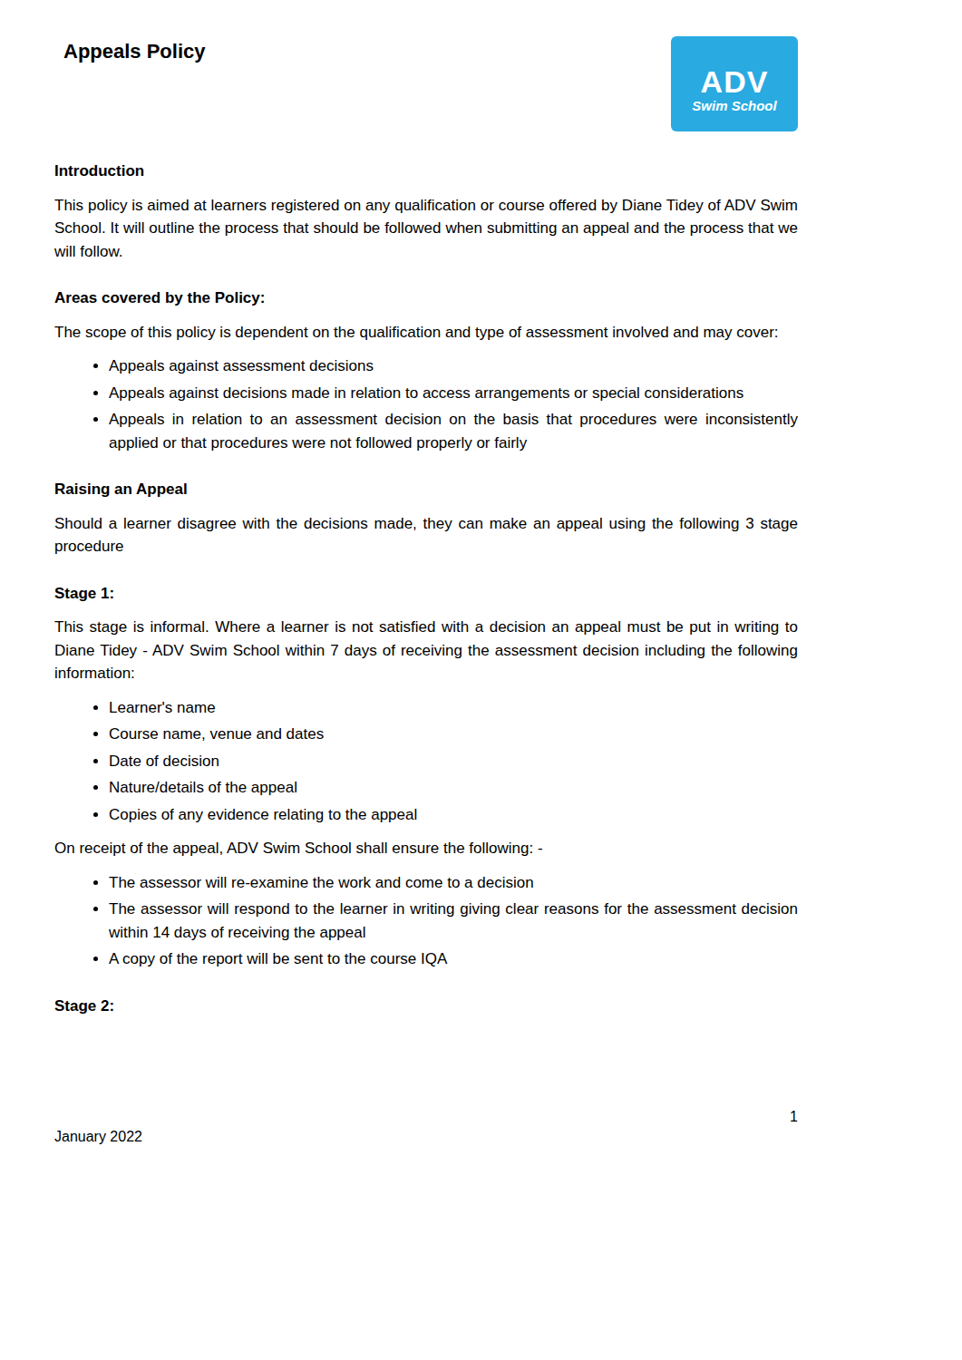Appeals Policy
ADV Swim School
Introduction
This policy is aimed at learners registered on any qualification or course offered by Diane Tidey of ADV Swim School. It will outline the process that should be followed when submitting an appeal and the process that we will follow.
Areas covered by the Policy:
The scope of this policy is dependent on the qualification and type of assessment involved and may cover:
Appeals against assessment decisions
Appeals against decisions made in relation to access arrangements or special considerations
Appeals in relation to an assessment decision on the basis that procedures were inconsistently applied or that procedures were not followed properly or fairly
Raising an Appeal
Should a learner disagree with the decisions made, they can make an appeal using the following 3 stage procedure
Stage 1:
This stage is informal. Where a learner is not satisfied with a decision an appeal must be put in writing to Diane Tidey - ADV Swim School within 7 days of receiving the assessment decision including the following information:
Learner's name
Course name, venue and dates
Date of decision
Nature/details of the appeal
Copies of any evidence relating to the appeal
On receipt of the appeal, ADV Swim School shall ensure the following: -
The assessor will re-examine the work and come to a decision
The assessor will respond to the learner in writing giving clear reasons for the assessment decision within 14 days of receiving the appeal
A copy of the report will be sent to the course IQA
Stage 2:
January 2022 1